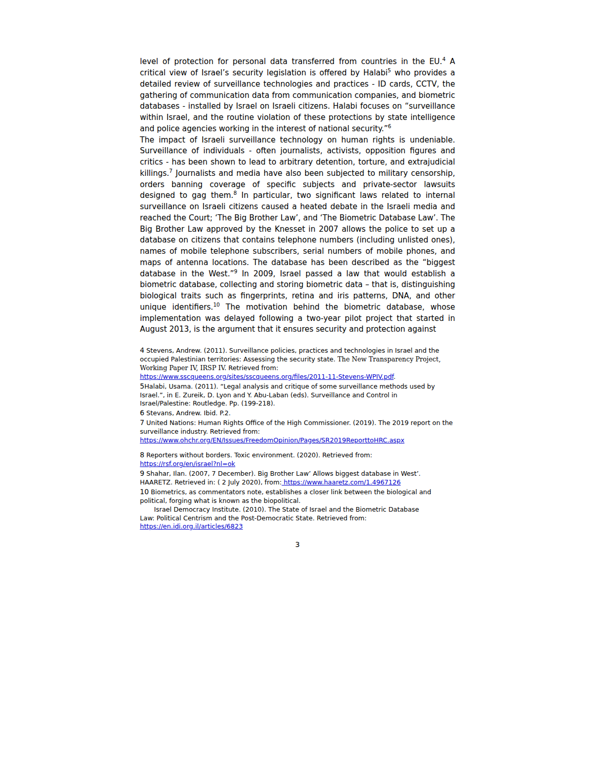level of protection for personal data transferred from countries in the EU.4 A critical view of Israel’s security legislation is offered by Halabi5 who provides a detailed review of surveillance technologies and practices - ID cards, CCTV, the gathering of communication data from communication companies, and biometric databases - installed by Israel on Israeli citizens. Halabi focuses on “surveillance within Israel, and the routine violation of these protections by state intelligence and police agencies working in the interest of national security.”6
The impact of Israeli surveillance technology on human rights is undeniable. Surveillance of individuals - often journalists, activists, opposition figures and critics - has been shown to lead to arbitrary detention, torture, and extrajudicial killings.7 Journalists and media have also been subjected to military censorship, orders banning coverage of specific subjects and private-sector lawsuits designed to gag them.8 In particular, two significant laws related to internal surveillance on Israeli citizens caused a heated debate in the Israeli media and reached the Court; ‘The Big Brother Law’, and ‘The Biometric Database Law’. The Big Brother Law approved by the Knesset in 2007 allows the police to set up a database on citizens that contains telephone numbers (including unlisted ones), names of mobile telephone subscribers, serial numbers of mobile phones, and maps of antenna locations. The database has been described as the “biggest database in the West.”9 In 2009, Israel passed a law that would establish a biometric database, collecting and storing biometric data – that is, distinguishing biological traits such as fingerprints, retina and iris patterns, DNA, and other unique identifiers.10 The motivation behind the biometric database, whose implementation was delayed following a two-year pilot project that started in August 2013, is the argument that it ensures security and protection against
4 Stevens, Andrew. (2011). Surveillance policies, practices and technologies in Israel and the occupied Palestinian territories: Assessing the security state. The New Transparency Project, Working Paper IV, IRSP IV. Retrieved from:
https://www.sscqueens.org/sites/sscqueens.org/files/2011-11-Stevens-WPIV.pdf.
5 Halabi, Usama. (2011). “Legal analysis and critique of some surveillance methods used by Israel.”, in E. Zureik, D. Lyon and Y. Abu-Laban (eds). Surveillance and Control in
Israel/Palestine: Routledge. Pp. (199-218).
6 Stevans, Andrew. Ibid. P.2.
7 United Nations: Human Rights Office of the High Commissioner. (2019). The 2019 report on the surveillance industry. Retrieved from:
https://www.ohchr.org/EN/Issues/FreedomOpinion/Pages/SR2019ReporttoHRC.aspx
8 Reporters without borders. Toxic environment. (2020). Retrieved from:
https://rsf.org/en/israel?nl=ok
9 Shahar, Ilan. (2007, 7 December). Big Brother Law’ Allows biggest database in West’.
HAARETZ. Retrieved in: ( 2 July 2020), from: https://www.haaretz.com/1.4967126
10 Biometrics, as commentators note, establishes a closer link between the biological and political, forging what is known as the biopolitical.
Israel Democracy Institute. (2010). The State of Israel and the Biometric Database
Law: Political Centrism and the Post-Democratic State. Retrieved from:
https://en.idi.org.il/articles/6823
3